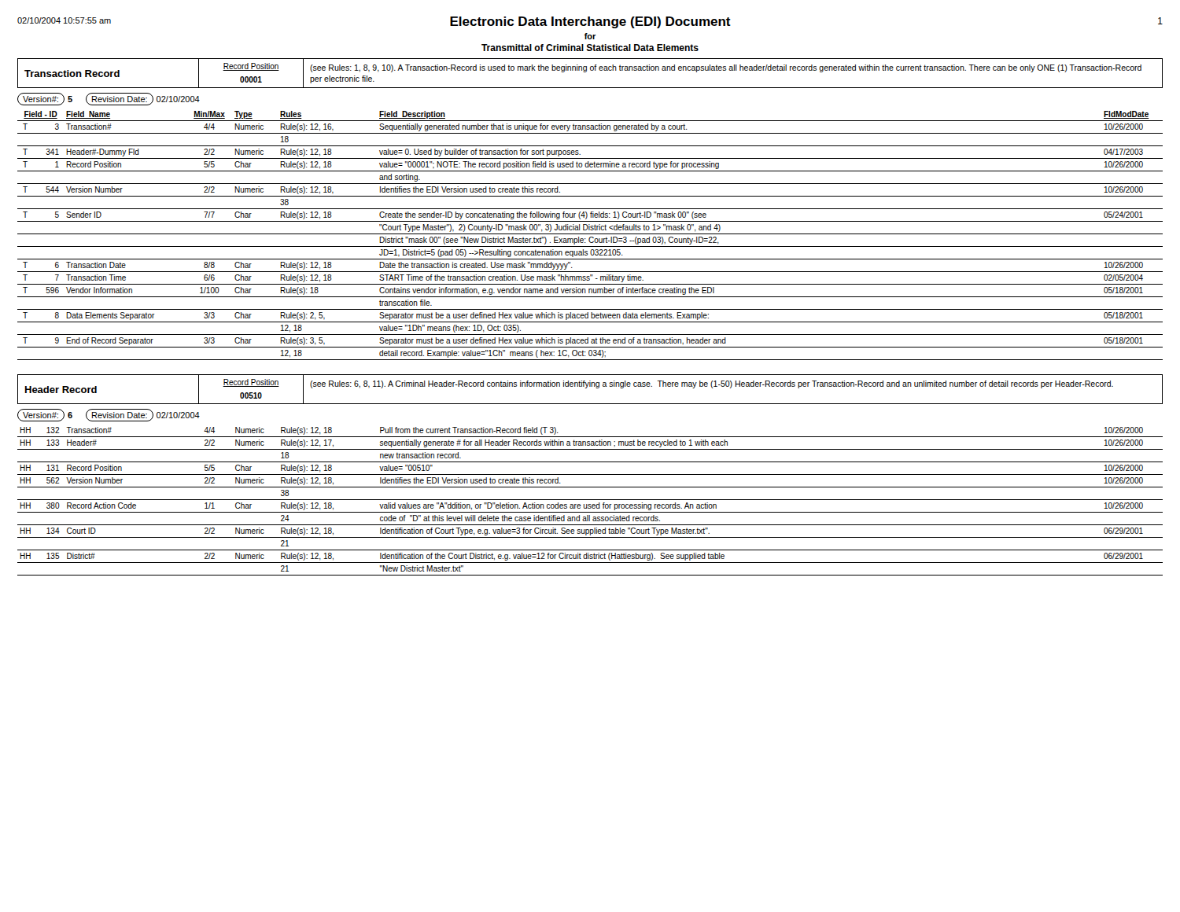02/10/2004 10:57:55 am
1
Electronic Data Interchange (EDI) Document
for
Transmittal of Criminal Statistical Data Elements
Transaction Record
Record Position 00001
(see Rules: 1, 8, 9, 10). A Transaction-Record is used to mark the beginning of each transaction and encapsulates all header/detail records generated within the current transaction. There can be only ONE (1) Transaction-Record per electronic file.
Version#: 5 Revision Date: 02/10/2004
| Field - ID | Field_Name | Min/Max | Type | Rules | Field_Description | FldModDate |
| --- | --- | --- | --- | --- | --- | --- |
| T | 3 | Transaction# | 4/4 | Numeric | Rule(s): 12, 16, | Sequentially generated number that is unique for every transaction generated by a court. | 10/26/2000 |
| | | | | | 18 | | |
| T | 341 | Header#-Dummy Fld | 2/2 | Numeric | Rule(s): 12, 18 | value= 0. Used by builder of transaction for sort purposes. | 04/17/2003 |
| T | 1 | Record Position | 5/5 | Char | Rule(s): 12, 18 | value= "00001"; NOTE: The record position field is used to determine a record type for processing | 10/26/2000 |
| | | | | | | and sorting. | |
| T | 544 | Version Number | 2/2 | Numeric | Rule(s): 12, 18, | Identifies the EDI Version used to create this record. | 10/26/2000 |
| | | | | | 38 | | |
| T | 5 | Sender ID | 7/7 | Char | Rule(s): 12, 18 | Create the sender-ID by concatenating the following four (4) fields: 1) Court-ID "mask 00" (see | 05/24/2001 |
| | | | | | | "Court Type Master"), 2) County-ID "mask 00", 3) Judicial District <defaults to 1> "mask 0", and 4) | |
| | | | | | | District "mask 00" (see "New District Master.txt") . Example: Court-ID=3 --(pad 03), County-ID=22, | |
| | | | | | | JD=1, District=5 (pad 05) -->Resulting concatenation equals 0322105. | |
| T | 6 | Transaction Date | 8/8 | Char | Rule(s): 12, 18 | Date the transaction is created. Use mask "mmddyyyy". | 10/26/2000 |
| T | 7 | Transaction Time | 6/6 | Char | Rule(s): 12, 18 | START Time of the transaction creation. Use mask "hhmmss" - military time. | 02/05/2004 |
| T | 596 | Vendor Information | 1/100 | Char | Rule(s): 18 | Contains vendor information, e.g. vendor name and version number of interface creating the EDI | 05/18/2001 |
| | | | | | | transcation file. | |
| T | 8 | Data Elements Separator | 3/3 | Char | Rule(s): 2, 5, | Separator must be a user defined Hex value which is placed between data elements. Example: | 05/18/2001 |
| | | | | | 12, 18 | value= "1Dh" means (hex: 1D, Oct: 035). | |
| T | 9 | End of Record Separator | 3/3 | Char | Rule(s): 3, 5, | Separator must be a user defined Hex value which is placed at the end of a transaction, header and | 05/18/2001 |
| | | | | | 12, 18 | detail record. Example: value="1Ch" means ( hex: 1C, Oct: 034); | |
Header Record
Record Position 00510
(see Rules: 6, 8, 11). A Criminal Header-Record contains information identifying a single case. There may be (1-50) Header-Records per Transaction-Record and an unlimited number of detail records per Header-Record.
Version#: 6 Revision Date: 02/10/2004
| HH | 132 | Transaction# | 4/4 | Numeric | Rule(s): 12, 18 | Pull from the current Transaction-Record field (T 3). | 10/26/2000 |
| HH | 133 | Header# | 2/2 | Numeric | Rule(s): 12, 17, | sequentially generate # for all Header Records within a transaction ; must be recycled to 1 with each | 10/26/2000 |
| | | | | | 18 | new transaction record. | |
| HH | 131 | Record Position | 5/5 | Char | Rule(s): 12, 18 | value= "00510" | 10/26/2000 |
| HH | 562 | Version Number | 2/2 | Numeric | Rule(s): 12, 18, | Identifies the EDI Version used to create this record. | 10/26/2000 |
| | | | | | 38 | | |
| HH | 380 | Record Action Code | 1/1 | Char | Rule(s): 12, 18, | valid values are "A"ddition, or "D"eletion. Action codes are used for processing records. An action | 10/26/2000 |
| | | | | | 24 | code of "D" at this level will delete the case identified and all associated records. | |
| HH | 134 | Court ID | 2/2 | Numeric | Rule(s): 12, 18, | Identification of Court Type, e.g. value=3 for Circuit. See supplied table "Court Type Master.txt". | 06/29/2001 |
| | | | | | 21 | | |
| HH | 135 | District# | 2/2 | Numeric | Rule(s): 12, 18, | Identification of the Court District, e.g. value=12 for Circuit district (Hattiesburg). See supplied table | 06/29/2001 |
| | | | | | 21 | "New District Master.txt" | |